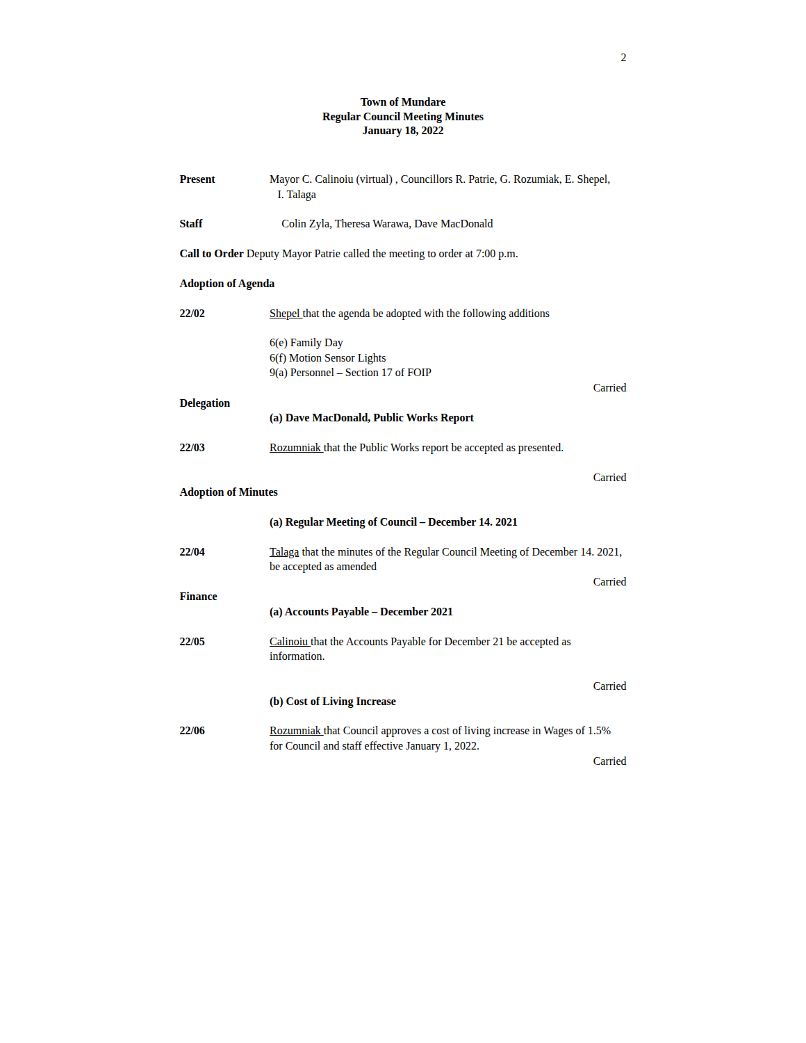2
Town of Mundare
Regular Council Meeting Minutes
January 18, 2022
| Present | Mayor C. Calinoiu (virtual) , Councillors R. Patrie, G. Rozumiak, E. Shepel, I. Talaga |
| Staff | Colin Zyla, Theresa Warawa, Dave MacDonald |
| Call to Order Deputy Mayor Patrie called the meeting to order at 7:00 p.m. |
| Adoption of Agenda |
| 22/02 | Shepel that the agenda be adopted with the following additions |
| | 6(e) Family Day 6(f) Motion Sensor Lights 9(a) Personnel – Section 17 of FOIP |
| | Carried |
| Delegation |
| | (a) Dave MacDonald, Public Works Report |
| 22/03 | Rozumniak that the Public Works report be accepted as presented. |
| | Carried |
| Adoption of Minutes |
| | (a) Regular Meeting of Council – December 14. 2021 |
| 22/04 | Talaga that the minutes of the Regular Council Meeting of December 14. 2021, be accepted as amended |
| | Carried |
| Finance |
| | (a) Accounts Payable – December 2021 |
| 22/05 | Calinoiu that the Accounts Payable for December 21 be accepted as information. |
| | Carried |
| | (b) Cost of Living Increase |
| 22/06 | Rozumniak that Council approves a cost of living increase in Wages of 1.5% for Council and staff effective January 1, 2022. |
| | Carried |